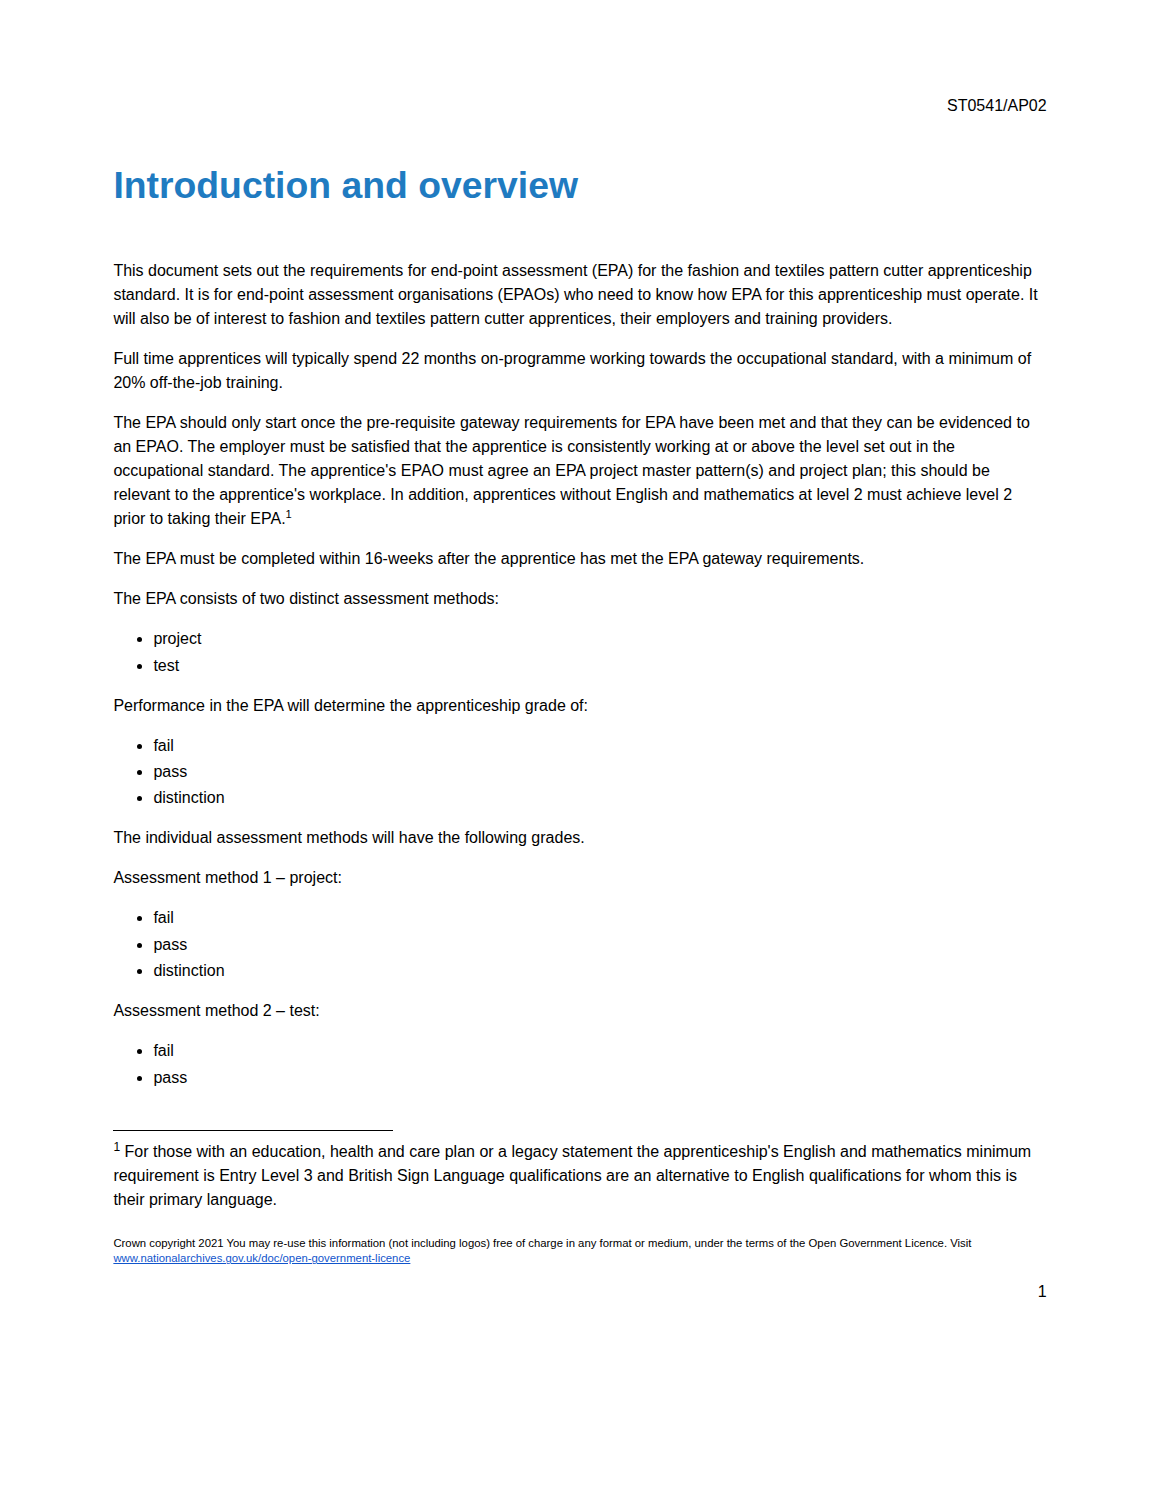ST0541/AP02
Introduction and overview
This document sets out the requirements for end-point assessment (EPA) for the fashion and textiles pattern cutter apprenticeship standard. It is for end-point assessment organisations (EPAOs) who need to know how EPA for this apprenticeship must operate. It will also be of interest to fashion and textiles pattern cutter apprentices, their employers and training providers.
Full time apprentices will typically spend 22 months on-programme working towards the occupational standard, with a minimum of 20% off-the-job training.
The EPA should only start once the pre-requisite gateway requirements for EPA have been met and that they can be evidenced to an EPAO. The employer must be satisfied that the apprentice is consistently working at or above the level set out in the occupational standard. The apprentice's EPAO must agree an EPA project master pattern(s) and project plan; this should be relevant to the apprentice's workplace. In addition, apprentices without English and mathematics at level 2 must achieve level 2 prior to taking their EPA.1
The EPA must be completed within 16-weeks after the apprentice has met the EPA gateway requirements.
The EPA consists of two distinct assessment methods:
project
test
Performance in the EPA will determine the apprenticeship grade of:
fail
pass
distinction
The individual assessment methods will have the following grades.
Assessment method 1 – project:
fail
pass
distinction
Assessment method 2 – test:
fail
pass
1 For those with an education, health and care plan or a legacy statement the apprenticeship's English and mathematics minimum requirement is Entry Level 3 and British Sign Language qualifications are an alternative to English qualifications for whom this is their primary language.
Crown copyright 2021 You may re-use this information (not including logos) free of charge in any format or medium, under the terms of the Open Government Licence. Visit www.nationalarchives.gov.uk/doc/open-government-licence
1